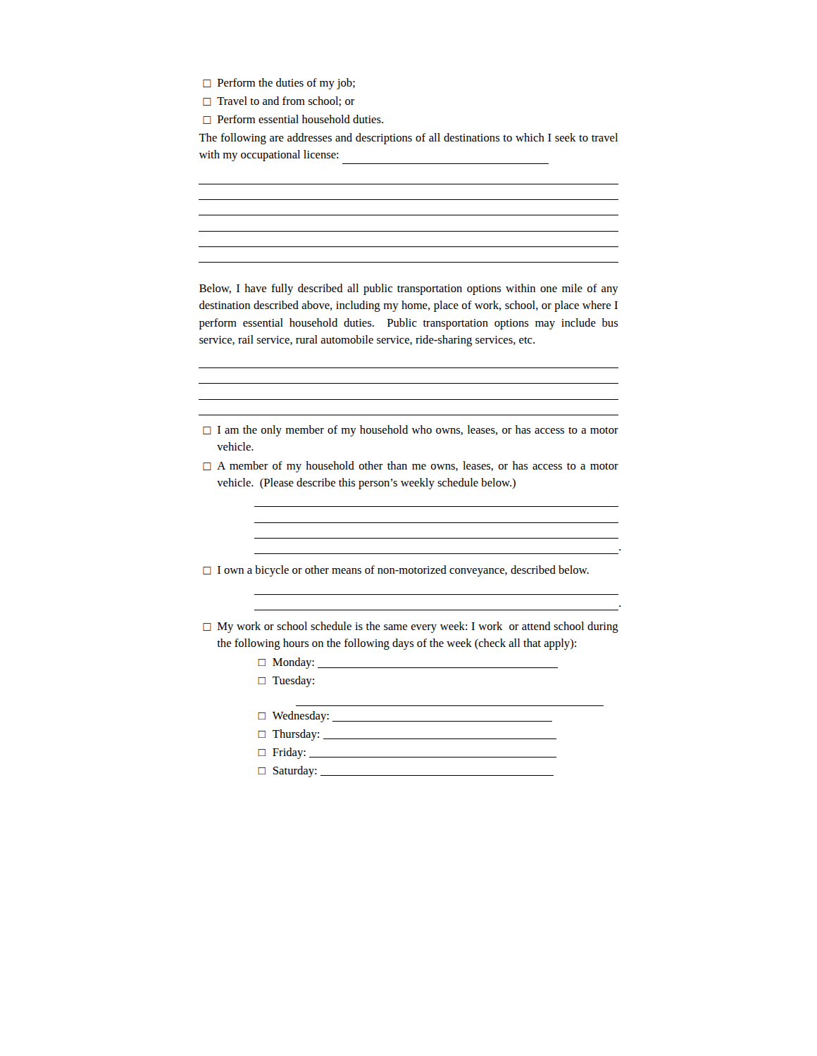Perform the duties of my job;
Travel to and from school; or
Perform essential household duties.
The following are addresses and descriptions of all destinations to which I seek to travel with my occupational license:
Below, I have fully described all public transportation options within one mile of any destination described above, including my home, place of work, school, or place where I perform essential household duties. Public transportation options may include bus service, rail service, rural automobile service, ride-sharing services, etc.
I am the only member of my household who owns, leases, or has access to a motor vehicle.
A member of my household other than me owns, leases, or has access to a motor vehicle. (Please describe this person’s weekly schedule below.)
I own a bicycle or other means of non-motorized conveyance, described below.
My work or school schedule is the same every week: I work or attend school during the following hours on the following days of the week (check all that apply):
Monday:
Tuesday:
Wednesday:
Thursday:
Friday:
Saturday: